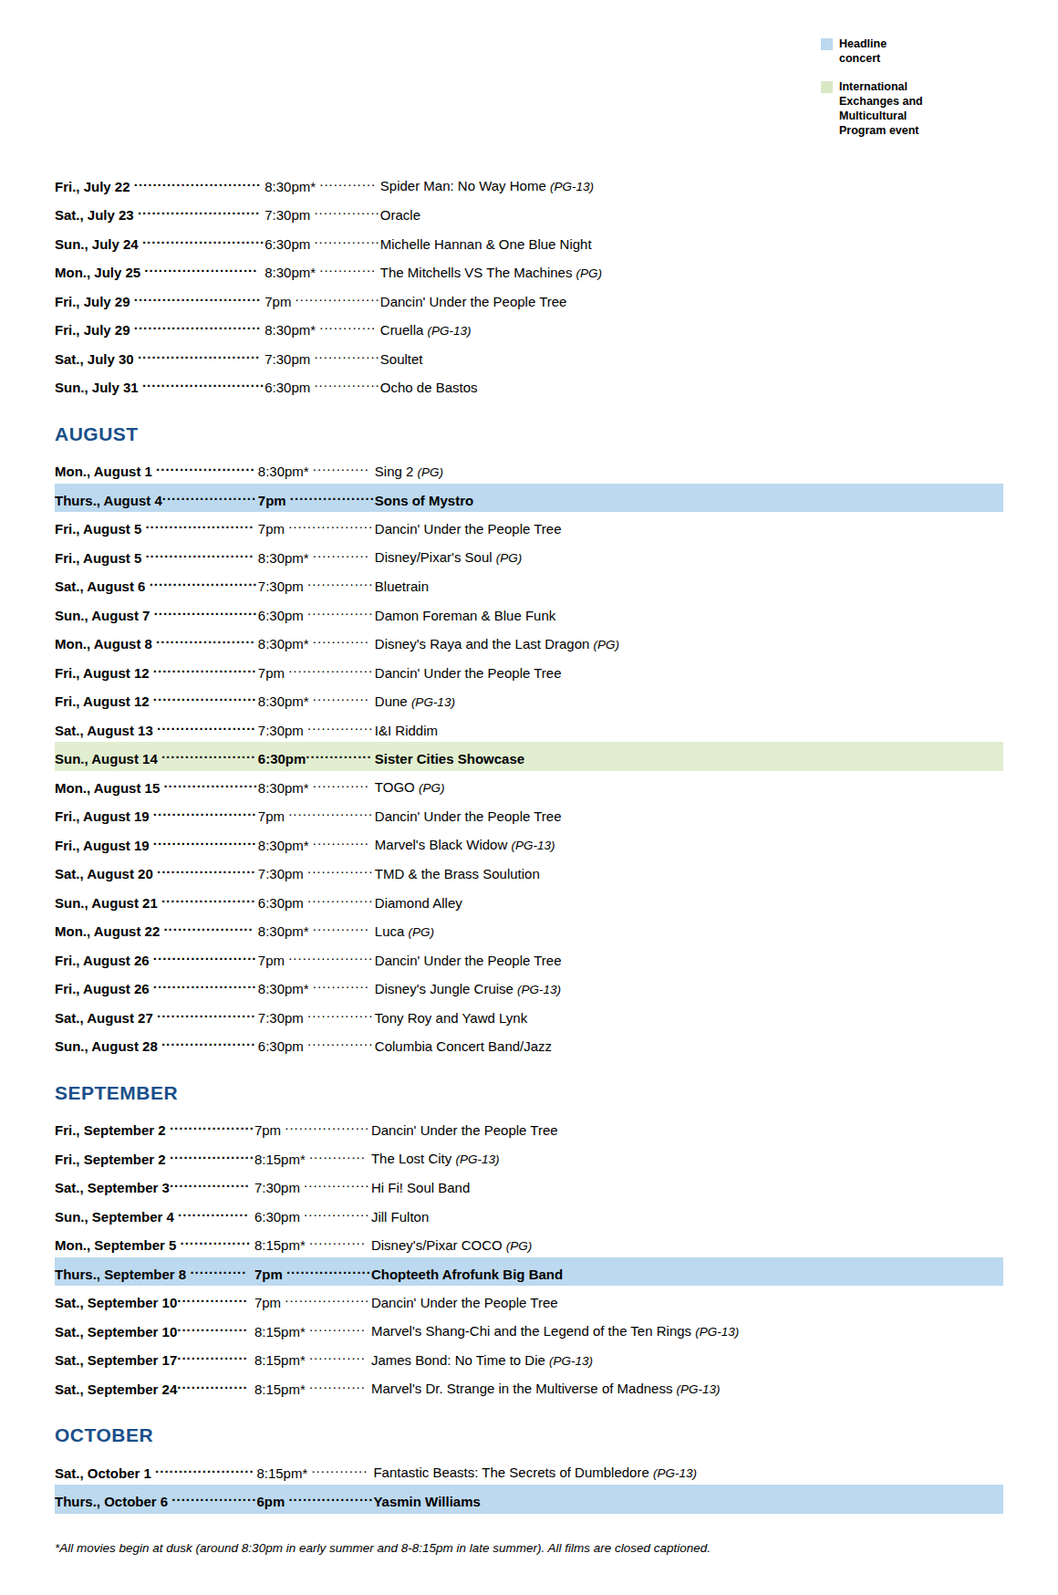Headline
concert
International
Exchanges and
Multicultural
Program event
| Fri., July 22 ........................... | 8:30pm* ............ | Spider Man: No Way Home (PG-13) |
| Sat., July 23 .......................... | 7:30pm .............. | Oracle |
| Sun., July 24 .......................... | 6:30pm .............. | Michelle Hannan & One Blue Night |
| Mon., July 25 ........................ | 8:30pm* ............ | The Mitchells VS The Machines (PG) |
| Fri., July 29 ........................... | 7pm .................. | Dancin' Under the People Tree |
| Fri., July 29 ........................... | 8:30pm* ............ | Cruella (PG-13) |
| Sat., July 30 .......................... | 7:30pm .............. | Soultet |
| Sun., July 31 .......................... | 6:30pm .............. | Ocho de Bastos |
AUGUST
| Mon., August 1 ..................... | 8:30pm* ............ | Sing 2 (PG) |
| Thurs., August 4 .................... | 7pm .................. | Sons of Mystro |
| Fri., August 5 ....................... | 7pm .................. | Dancin' Under the People Tree |
| Fri., August 5 ....................... | 8:30pm* ............ | Disney/Pixar's Soul (PG) |
| Sat., August 6 ....................... | 7:30pm .............. | Bluetrain |
| Sun., August 7 ...................... | 6:30pm .............. | Damon Foreman & Blue Funk |
| Mon., August 8 ..................... | 8:30pm* ............ | Disney's Raya and the Last Dragon (PG) |
| Fri., August 12 ...................... | 7pm .................. | Dancin' Under the People Tree |
| Fri., August 12 ...................... | 8:30pm* ............ | Dune (PG-13) |
| Sat., August 13 ..................... | 7:30pm .............. | I&I Riddim |
| Sun., August 14 .................... | 6:30pm .............. | Sister Cities Showcase |
| Mon., August 15 .................... | 8:30pm* ............ | TOGO (PG) |
| Fri., August 19 ...................... | 7pm .................. | Dancin' Under the People Tree |
| Fri., August 19 ...................... | 8:30pm* ............ | Marvel's Black Widow (PG-13) |
| Sat., August 20 ..................... | 7:30pm .............. | TMD & the Brass Soulution |
| Sun., August 21 .................... | 6:30pm .............. | Diamond Alley |
| Mon., August 22 ................... | 8:30pm* ............ | Luca (PG) |
| Fri., August 26 ...................... | 7pm .................. | Dancin' Under the People Tree |
| Fri., August 26 ...................... | 8:30pm* ............ | Disney's Jungle Cruise (PG-13) |
| Sat., August 27 ..................... | 7:30pm .............. | Tony Roy and Yawd Lynk |
| Sun., August 28 .................... | 6:30pm .............. | Columbia Concert Band/Jazz |
SEPTEMBER
| Fri., September 2 .................. | 7pm .................. | Dancin' Under the People Tree |
| Fri., September 2 .................. | 8:15pm* ............ | The Lost City (PG-13) |
| Sat., September 3 ................. | 7:30pm .............. | Hi Fi! Soul Band |
| Sun., September 4 ............... | 6:30pm .............. | Jill Fulton |
| Mon., September 5 ............... | 8:15pm* ............ | Disney's/Pixar COCO (PG) |
| Thurs., September 8 ............ | 7pm .................. | Chopteeth Afrofunk Big Band |
| Sat., September 10 ............... | 7pm .................. | Dancin' Under the People Tree |
| Sat., September 10 ............... | 8:15pm* ............ | Marvel's Shang-Chi and the Legend of the Ten Rings (PG-13) |
| Sat., September 17 ............... | 8:15pm* ............ | James Bond: No Time to Die (PG-13) |
| Sat., September 24 ............... | 8:15pm* ............ | Marvel's Dr. Strange in the Multiverse of Madness (PG-13) |
OCTOBER
| Sat., October 1 ..................... | 8:15pm* ............ | Fantastic Beasts: The Secrets of Dumbledore (PG-13) |
| Thurs., October 6 .................. | 6pm .................. | Yasmin Williams |
*All movies begin at dusk (around 8:30pm in early summer and 8-8:15pm in late summer). All films are closed captioned.